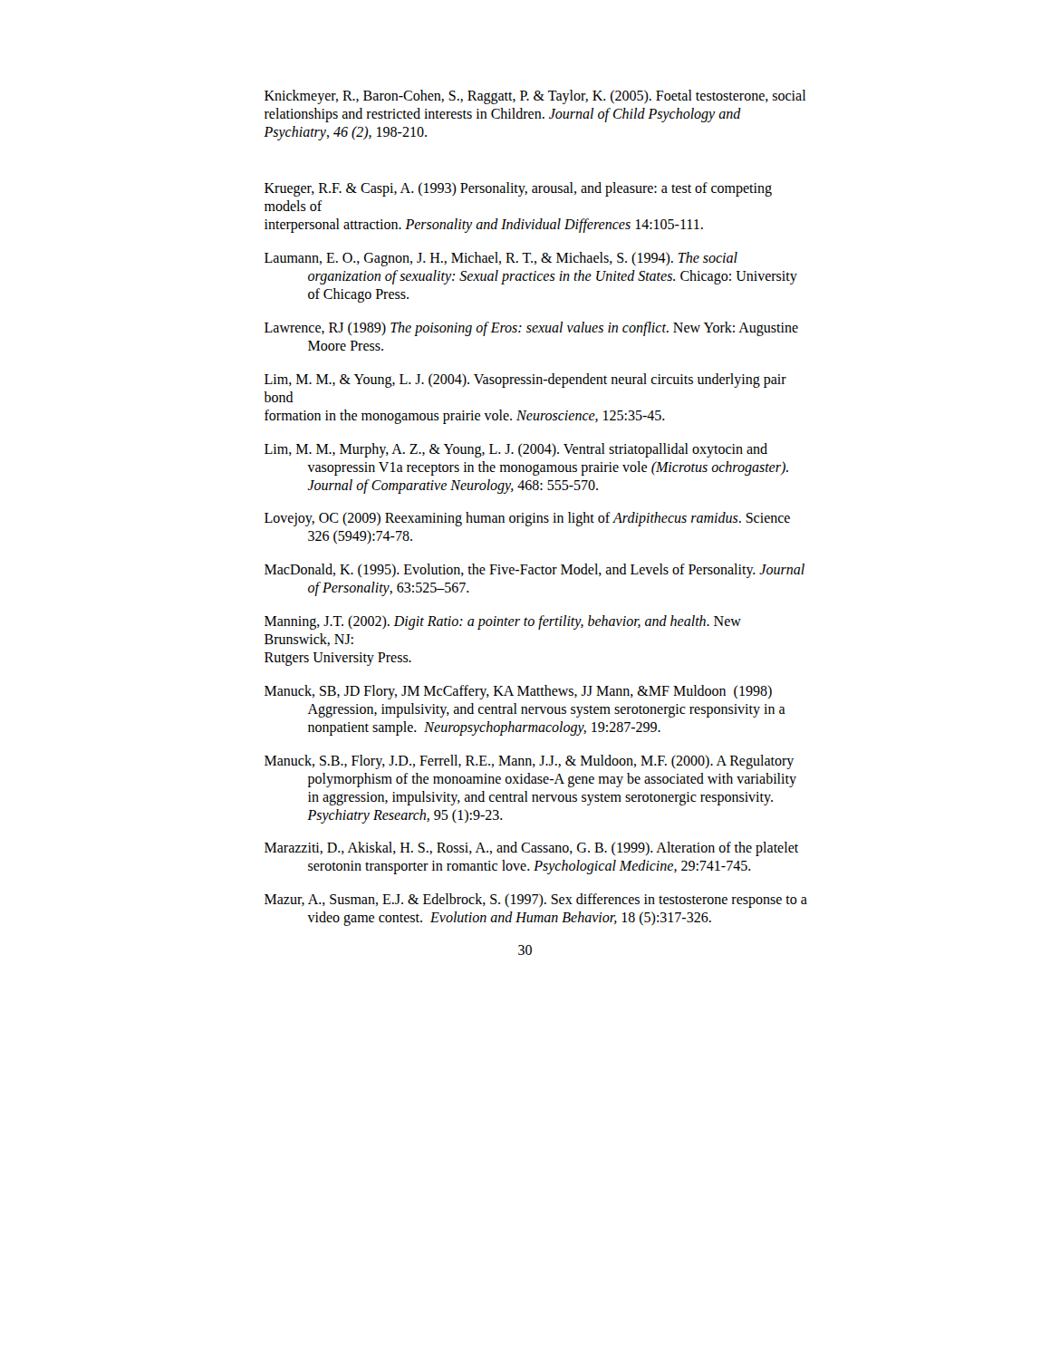Knickmeyer, R., Baron-Cohen, S., Raggatt, P. & Taylor, K. (2005). Foetal testosterone, social relationships and restricted interests in Children. Journal of Child Psychology and Psychiatry, 46 (2), 198-210.
Krueger, R.F. & Caspi, A. (1993) Personality, arousal, and pleasure: a test of competing models of interpersonal attraction. Personality and Individual Differences 14:105-111.
Laumann, E. O., Gagnon, J. H., Michael, R. T., & Michaels, S. (1994). The social organization of sexuality: Sexual practices in the United States. Chicago: University of Chicago Press.
Lawrence, RJ (1989) The poisoning of Eros: sexual values in conflict. New York: Augustine Moore Press.
Lim, M. M., & Young, L. J. (2004). Vasopressin-dependent neural circuits underlying pair bond formation in the monogamous prairie vole. Neuroscience, 125:35-45.
Lim, M. M., Murphy, A. Z., & Young, L. J. (2004). Ventral striatopallidal oxytocin and vasopressin V1a receptors in the monogamous prairie vole (Microtus ochrogaster). Journal of Comparative Neurology, 468: 555-570.
Lovejoy, OC (2009) Reexamining human origins in light of Ardipithecus ramidus. Science 326 (5949):74-78.
MacDonald, K. (1995). Evolution, the Five-Factor Model, and Levels of Personality. Journal of Personality, 63:525–567.
Manning, J.T. (2002). Digit Ratio: a pointer to fertility, behavior, and health. New Brunswick, NJ: Rutgers University Press.
Manuck, SB, JD Flory, JM McCaffery, KA Matthews, JJ Mann, &MF Muldoon (1998) Aggression, impulsivity, and central nervous system serotonergic responsivity in a nonpatient sample. Neuropsychopharmacology, 19:287-299.
Manuck, S.B., Flory, J.D., Ferrell, R.E., Mann, J.J., & Muldoon, M.F. (2000). A Regulatory polymorphism of the monoamine oxidase-A gene may be associated with variability in aggression, impulsivity, and central nervous system serotonergic responsivity. Psychiatry Research, 95 (1):9-23.
Marazziti, D., Akiskal, H. S., Rossi, A., and Cassano, G. B. (1999). Alteration of the platelet serotonin transporter in romantic love. Psychological Medicine, 29:741-745.
Mazur, A., Susman, E.J. & Edelbrock, S. (1997). Sex differences in testosterone response to a video game contest. Evolution and Human Behavior, 18 (5):317-326.
30